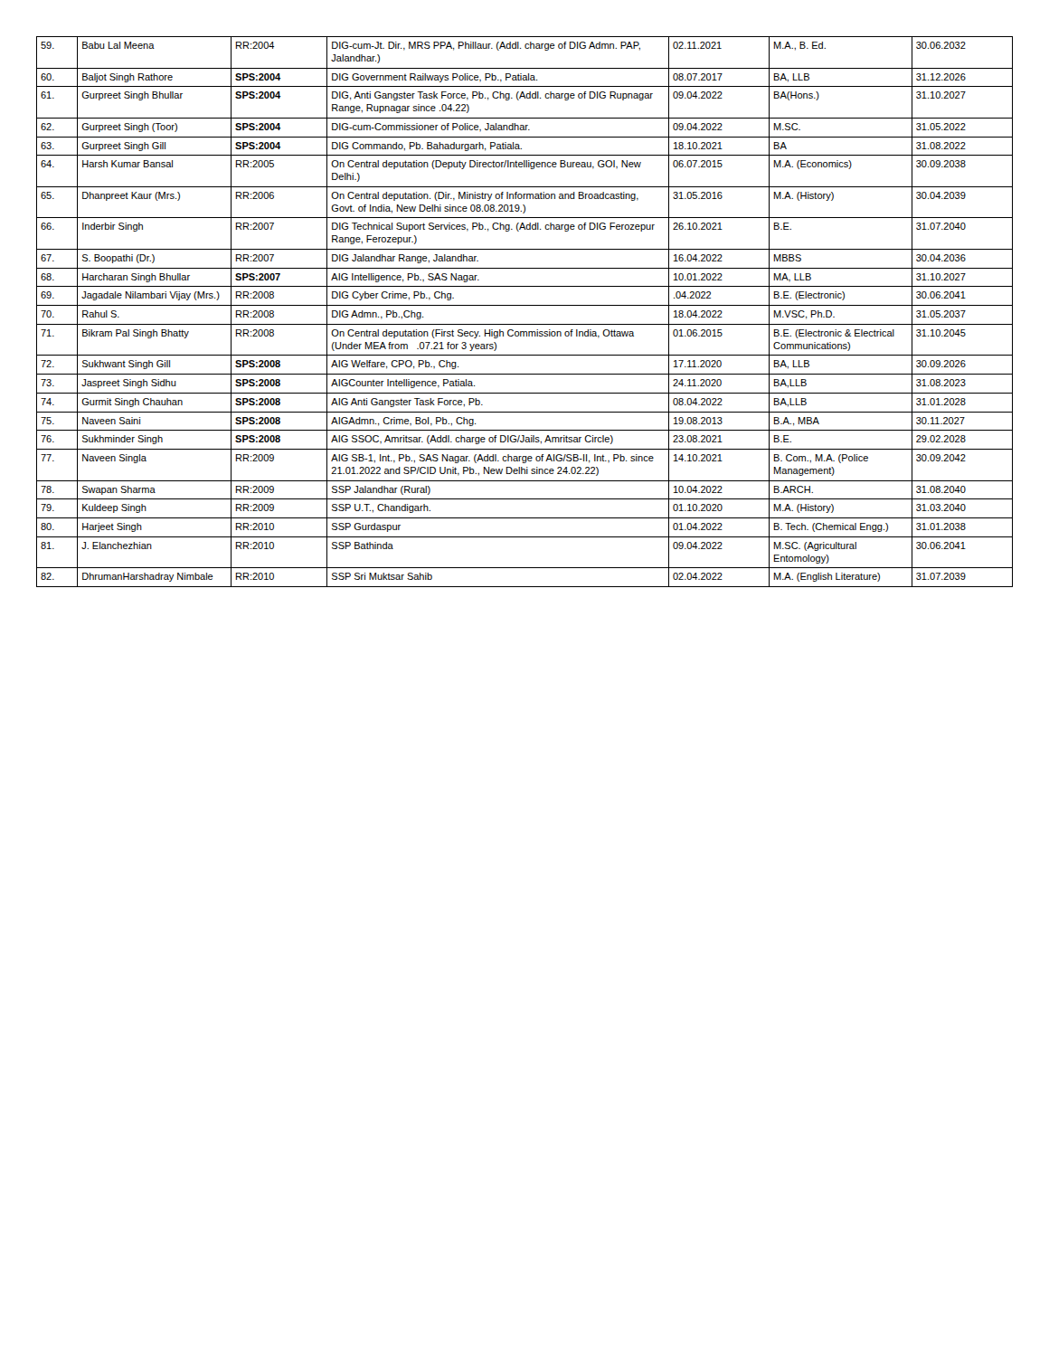| 59. | Babu Lal Meena | RR:2004 | DIG-cum-Jt. Dir., MRS PPA, Phillaur. (Addl. charge of DIG Admn. PAP, Jalandhar.) | 02.11.2021 | M.A., B. Ed. | 30.06.2032 |
| 60. | Baljot Singh Rathore | SPS:2004 | DIG Government Railways Police, Pb., Patiala. | 08.07.2017 | BA, LLB | 31.12.2026 |
| 61. | Gurpreet Singh Bhullar | SPS:2004 | DIG, Anti Gangster Task Force, Pb., Chg. (Addl. charge of DIG Rupnagar Range, Rupnagar since .04.22) | 09.04.2022 | BA(Hons.) | 31.10.2027 |
| 62. | Gurpreet Singh (Toor) | SPS:2004 | DIG-cum-Commissioner of Police, Jalandhar. | 09.04.2022 | M.SC. | 31.05.2022 |
| 63. | Gurpreet Singh Gill | SPS:2004 | DIG Commando, Pb. Bahadurgarh, Patiala. | 18.10.2021 | BA | 31.08.2022 |
| 64. | Harsh Kumar Bansal | RR:2005 | On Central deputation (Deputy Director/Intelligence Bureau, GOI, New Delhi.) | 06.07.2015 | M.A. (Economics) | 30.09.2038 |
| 65. | Dhanpreet Kaur (Mrs.) | RR:2006 | On Central deputation. (Dir., Ministry of Information and Broadcasting, Govt. of India, New Delhi since 08.08.2019.) | 31.05.2016 | M.A. (History) | 30.04.2039 |
| 66. | Inderbir Singh | RR:2007 | DIG Technical Suport Services, Pb., Chg. (Addl. charge of DIG Ferozepur Range, Ferozepur.) | 26.10.2021 | B.E. | 31.07.2040 |
| 67. | S. Boopathi (Dr.) | RR:2007 | DIG Jalandhar Range, Jalandhar. | 16.04.2022 | MBBS | 30.04.2036 |
| 68. | Harcharan Singh Bhullar | SPS:2007 | AIG Intelligence, Pb., SAS Nagar. | 10.01.2022 | MA, LLB | 31.10.2027 |
| 69. | Jagadale Nilambari Vijay (Mrs.) | RR:2008 | DIG Cyber Crime, Pb., Chg. | .04.2022 | B.E. (Electronic) | 30.06.2041 |
| 70. | Rahul S. | RR:2008 | DIG Admn., Pb.,Chg. | 18.04.2022 | M.VSC, Ph.D. | 31.05.2037 |
| 71. | Bikram Pal Singh Bhatty | RR:2008 | On Central deputation (First Secy. High Commission of India, Ottawa (Under MEA from .07.21 for 3 years) | 01.06.2015 | B.E. (Electronic & Electrical Communications) | 31.10.2045 |
| 72. | Sukhwant Singh Gill | SPS:2008 | AIG Welfare, CPO, Pb., Chg. | 17.11.2020 | BA, LLB | 30.09.2026 |
| 73. | Jaspreet Singh Sidhu | SPS:2008 | AIGCounter Intelligence, Patiala. | 24.11.2020 | BA,LLB | 31.08.2023 |
| 74. | Gurmit Singh Chauhan | SPS:2008 | AIG Anti Gangster Task Force, Pb. | 08.04.2022 | BA,LLB | 31.01.2028 |
| 75. | Naveen Saini | SPS:2008 | AIGAdmn., Crime, BoI, Pb., Chg. | 19.08.2013 | B.A., MBA | 30.11.2027 |
| 76. | Sukhminder Singh | SPS:2008 | AIG SSOC, Amritsar. (Addl. charge of DIG/Jails, Amritsar Circle) | 23.08.2021 | B.E. | 29.02.2028 |
| 77. | Naveen Singla | RR:2009 | AIG SB-1, Int., Pb., SAS Nagar. (Addl. charge of AIG/SB-II, Int., Pb. since 21.01.2022 and SP/CID Unit, Pb., New Delhi since 24.02.22) | 14.10.2021 | B. Com., M.A. (Police Management) | 30.09.2042 |
| 78. | Swapan Sharma | RR:2009 | SSP Jalandhar (Rural) | 10.04.2022 | B.ARCH. | 31.08.2040 |
| 79. | Kuldeep Singh | RR:2009 | SSP U.T., Chandigarh. | 01.10.2020 | M.A. (History) | 31.03.2040 |
| 80. | Harjeet Singh | RR:2010 | SSP Gurdaspur | 01.04.2022 | B. Tech. (Chemical Engg.) | 31.01.2038 |
| 81. | J. Elanchezhian | RR:2010 | SSP Bathinda | 09.04.2022 | M.SC. (Agricultural Entomology) | 30.06.2041 |
| 82. | DhrumanHarshadray Nimbale | RR:2010 | SSP Sri Muktsar Sahib | 02.04.2022 | M.A. (English Literature) | 31.07.2039 |